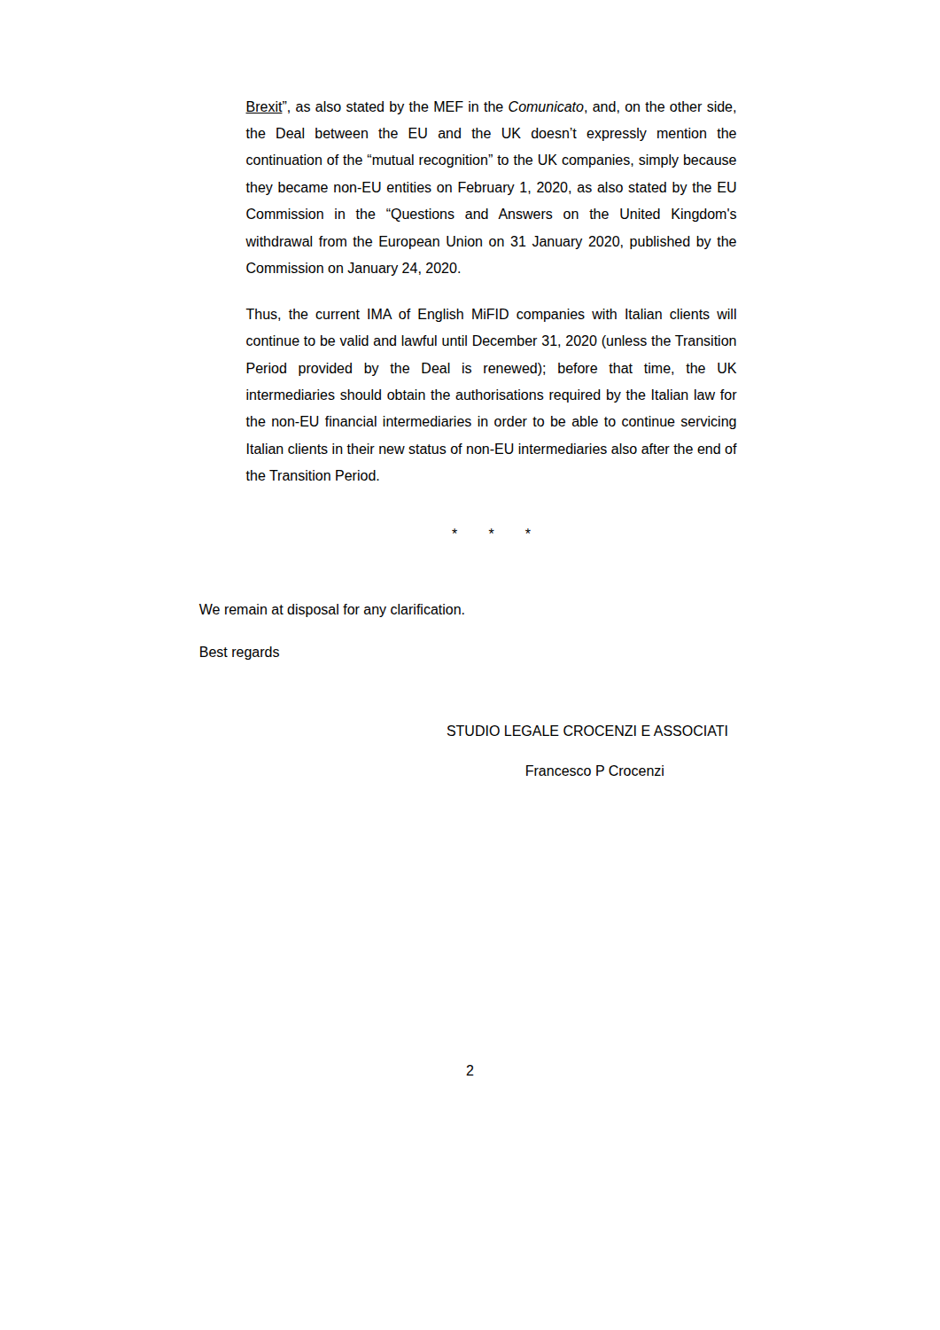Brexit”, as also stated by the MEF in the Comunicato, and, on the other side, the Deal between the EU and the UK doesn’t expressly mention the continuation of the “mutual recognition” to the UK companies, simply because they became non-EU entities on February 1, 2020, as also stated by the EU Commission in the “Questions and Answers on the United Kingdom's withdrawal from the European Union on 31 January 2020, published by the Commission on January 24, 2020.
Thus, the current IMA of English MiFID companies with Italian clients will continue to be valid and lawful until December 31, 2020 (unless the Transition Period provided by the Deal is renewed); before that time, the UK intermediaries should obtain the authorisations required by the Italian law for the non-EU financial intermediaries in order to be able to continue servicing Italian clients in their new status of non-EU intermediaries also after the end of the Transition Period.
***
We remain at disposal for any clarification.
Best regards
STUDIO LEGALE CROCENZI E ASSOCIATI
Francesco P Crocenzi
2